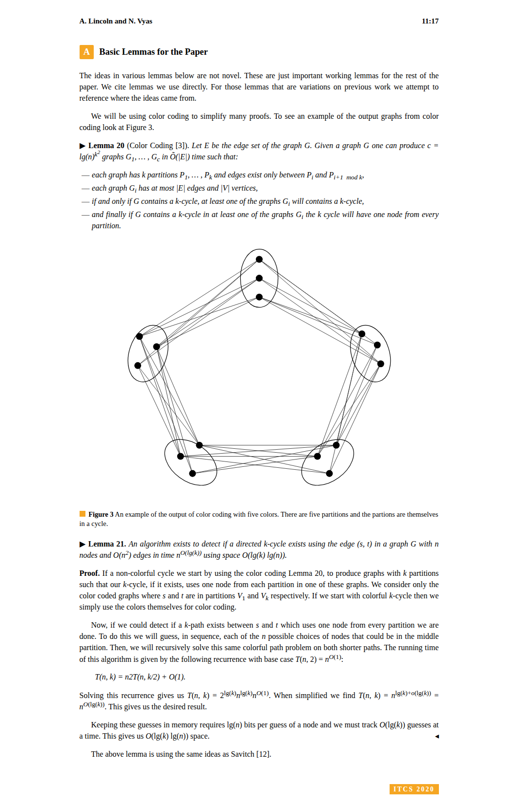A. Lincoln and N. Vyas
11:17
A Basic Lemmas for the Paper
The ideas in various lemmas below are not novel. These are just important working lemmas for the rest of the paper. We cite lemmas we use directly. For those lemmas that are variations on previous work we attempt to reference where the ideas came from.
We will be using color coding to simplify many proofs. To see an example of the output graphs from color coding look at Figure 3.
Lemma 20 (Color Coding [3]). Let E be the edge set of the graph G. Given a graph G one can produce c = lg(n)k2 graphs G1, … , Gc in Õ(|E|) time such that:
each graph has k partitions P1, … , Pk and edges exist only between Pi and Pi+1 mod k,
each graph Gi has at most |E| edges and |V| vertices,
if and only if G contains a k-cycle, at least one of the graphs Gi will contains a k-cycle,
and finally if G contains a k-cycle in at least one of the graphs Gi the k cycle will have one node from every partition.
Figure 3 An example of the output of color coding with five colors. There are five partitions and the partions are themselves in a cycle.
Lemma 21. An algorithm exists to detect if a directed k-cycle exists using the edge (s, t) in a graph G with n nodes and O(n2) edges in time nO(lg(k)) using space O(lg(k) lg(n)).
Proof. If a non-colorful cycle we start by using the color coding Lemma 20, to produce graphs with k partitions such that our k-cycle, if it exists, uses one node from each partition in one of these graphs. We consider only the color coded graphs where s and t are in partitions V1 and Vk respectively. If we start with colorful k-cycle then we simply use the colors themselves for color coding.
Now, if we could detect if a k-path exists between s and t which uses one node from every partition we are done. To do this we will guess, in sequence, each of the n possible choices of nodes that could be in the middle partition. Then, we will recursively solve this same colorful path problem on both shorter paths. The running time of this algorithm is given by the following recurrence with base case T(n, 2) = nO(1):
T(n, k) = n2T(n, k/2) + O(1).
Solving this recurrence gives us T(n, k) = 2lg(k)nlg(k)nO(1). When simplified we find T(n, k) = nlg(k)+o(lg(k)) = nO(lg(k)). This gives us the desired result.
Keeping these guesses in memory requires lg(n) bits per guess of a node and we must track O(lg(k)) guesses at a time. This gives us O(lg(k) lg(n)) space. ◂
The above lemma is using the same ideas as Savitch [12].
ITCS 2020